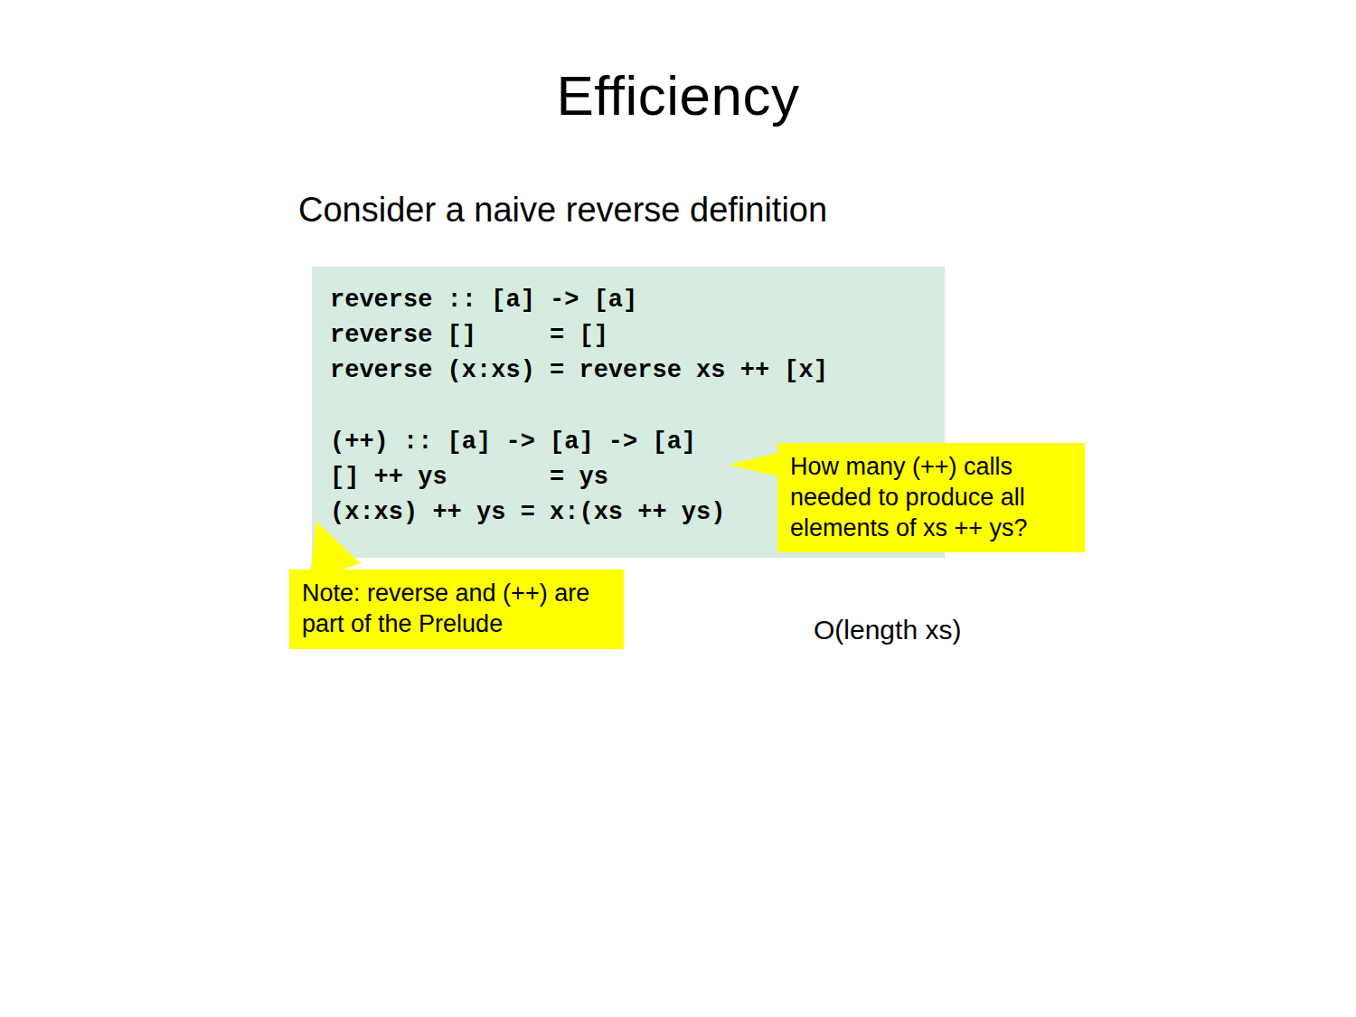Efficiency
Consider a naive reverse definition
reverse :: [a] -> [a]
reverse []     = []
reverse (x:xs) = reverse xs ++ [x]

(++) :: [a] -> [a] -> [a]
[] ++ ys       = ys
(x:xs) ++ ys = x:(xs ++ ys)
How many (++) calls needed to produce all elements of xs ++ ys?
Note: reverse and (++) are part of the Prelude
O(length xs)